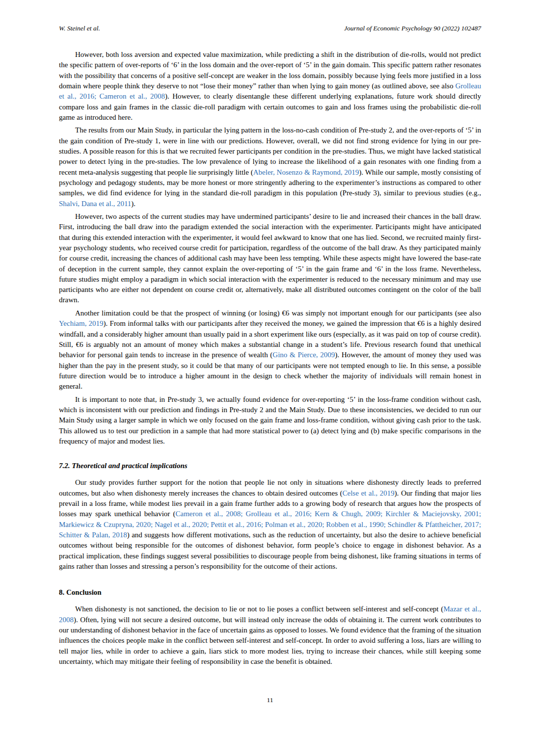W. Steinel et al.
Journal of Economic Psychology 90 (2022) 102487
However, both loss aversion and expected value maximization, while predicting a shift in the distribution of die-rolls, would not predict the specific pattern of over-reports of ‘6’ in the loss domain and the over-report of ‘5’ in the gain domain. This specific pattern rather resonates with the possibility that concerns of a positive self-concept are weaker in the loss domain, possibly because lying feels more justified in a loss domain where people think they deserve to not “lose their money” rather than when lying to gain money (as outlined above, see also Grolleau et al., 2016; Cameron et al., 2008). However, to clearly disentangle these different underlying explanations, future work should directly compare loss and gain frames in the classic die-roll paradigm with certain outcomes to gain and loss frames using the probabilistic die-roll game as introduced here.
The results from our Main Study, in particular the lying pattern in the loss-no-cash condition of Pre-study 2, and the over-reports of ‘5’ in the gain condition of Pre-study 1, were in line with our predictions. However, overall, we did not find strong evidence for lying in our pre-studies. A possible reason for this is that we recruited fewer participants per condition in the pre-studies. Thus, we might have lacked statistical power to detect lying in the pre-studies. The low prevalence of lying to increase the likelihood of a gain resonates with one finding from a recent meta-analysis suggesting that people lie surprisingly little (Abeler, Nosenzo & Raymond, 2019). While our sample, mostly consisting of psychology and pedagogy students, may be more honest or more stringently adhering to the experimenter’s instructions as compared to other samples, we did find evidence for lying in the standard die-roll paradigm in this population (Pre-study 3), similar to previous studies (e.g., Shalvi, Dana et al., 2011).
However, two aspects of the current studies may have undermined participants’ desire to lie and increased their chances in the ball draw. First, introducing the ball draw into the paradigm extended the social interaction with the experimenter. Participants might have anticipated that during this extended interaction with the experimenter, it would feel awkward to know that one has lied. Second, we recruited mainly first-year psychology students, who received course credit for participation, regardless of the outcome of the ball draw. As they participated mainly for course credit, increasing the chances of additional cash may have been less tempting. While these aspects might have lowered the base-rate of deception in the current sample, they cannot explain the over-reporting of ‘5’ in the gain frame and ‘6’ in the loss frame. Nevertheless, future studies might employ a paradigm in which social interaction with the experimenter is reduced to the necessary minimum and may use participants who are either not dependent on course credit or, alternatively, make all distributed outcomes contingent on the color of the ball drawn.
Another limitation could be that the prospect of winning (or losing) €6 was simply not important enough for our participants (see also Yechiam, 2019). From informal talks with our participants after they received the money, we gained the impression that €6 is a highly desired windfall, and a considerably higher amount than usually paid in a short experiment like ours (especially, as it was paid on top of course credit). Still, €6 is arguably not an amount of money which makes a substantial change in a student’s life. Previous research found that unethical behavior for personal gain tends to increase in the presence of wealth (Gino & Pierce, 2009). However, the amount of money they used was higher than the pay in the present study, so it could be that many of our participants were not tempted enough to lie. In this sense, a possible future direction would be to introduce a higher amount in the design to check whether the majority of individuals will remain honest in general.
It is important to note that, in Pre-study 3, we actually found evidence for over-reporting ‘5’ in the loss-frame condition without cash, which is inconsistent with our prediction and findings in Pre-study 2 and the Main Study. Due to these inconsistencies, we decided to run our Main Study using a larger sample in which we only focused on the gain frame and loss-frame condition, without giving cash prior to the task. This allowed us to test our prediction in a sample that had more statistical power to (a) detect lying and (b) make specific comparisons in the frequency of major and modest lies.
7.2. Theoretical and practical implications
Our study provides further support for the notion that people lie not only in situations where dishonesty directly leads to preferred outcomes, but also when dishonesty merely increases the chances to obtain desired outcomes (Celse et al., 2019). Our finding that major lies prevail in a loss frame, while modest lies prevail in a gain frame further adds to a growing body of research that argues how the prospects of losses may spark unethical behavior (Cameron et al., 2008; Grolleau et al., 2016; Kern & Chugh, 2009; Kirchler & Maciejovsky, 2001; Markiewicz & Czupryna, 2020; Nagel et al., 2020; Pettit et al., 2016; Polman et al., 2020; Robben et al., 1990; Schindler & Pfattheicher, 2017; Schitter & Palan, 2018) and suggests how different motivations, such as the reduction of uncertainty, but also the desire to achieve beneficial outcomes without being responsible for the outcomes of dishonest behavior, form people’s choice to engage in dishonest behavior. As a practical implication, these findings suggest several possibilities to discourage people from being dishonest, like framing situations in terms of gains rather than losses and stressing a person’s responsibility for the outcome of their actions.
8. Conclusion
When dishonesty is not sanctioned, the decision to lie or not to lie poses a conflict between self-interest and self-concept (Mazar et al., 2008). Often, lying will not secure a desired outcome, but will instead only increase the odds of obtaining it. The current work contributes to our understanding of dishonest behavior in the face of uncertain gains as opposed to losses. We found evidence that the framing of the situation influences the choices people make in the conflict between self-interest and self-concept. In order to avoid suffering a loss, liars are willing to tell major lies, while in order to achieve a gain, liars stick to more modest lies, trying to increase their chances, while still keeping some uncertainty, which may mitigate their feeling of responsibility in case the benefit is obtained.
11